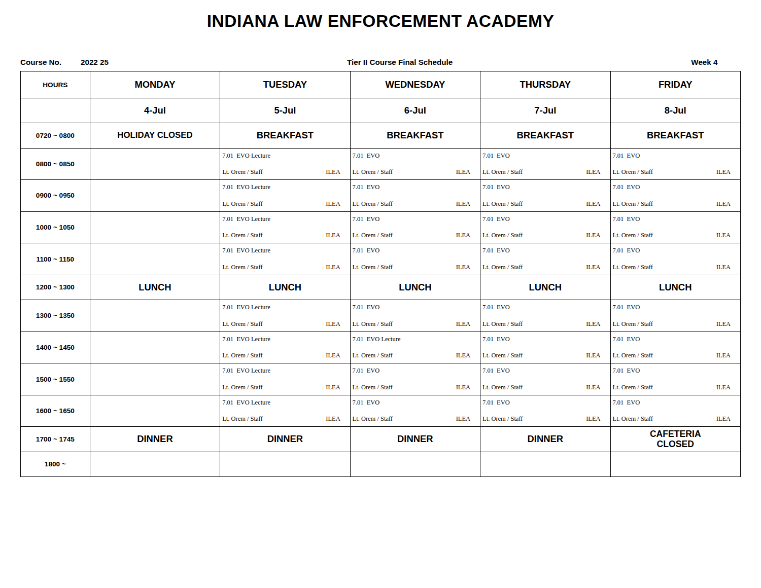INDIANA LAW ENFORCEMENT ACADEMY
Course No.2022 25
Tier II Course Final Schedule
Week 4
| HOURS | MONDAY | TUESDAY | WEDNESDAY | THURSDAY | FRIDAY |
| --- | --- | --- | --- | --- | --- |
| | 4-Jul | 5-Jul | 6-Jul | 7-Jul | 8-Jul |
| 0720 ~ 0800 | HOLIDAY CLOSED | BREAKFAST | BREAKFAST | BREAKFAST | BREAKFAST |
| 0800 ~ 0850 | | 7.01 EVO Lecture Lt. Orem / Staff ILEA | 7.01 EVO Lt. Orem / Staff ILEA | 7.01 EVO Lt. Orem / Staff ILEA | 7.01 EVO Lt. Orem / Staff ILEA |
| 0900 ~ 0950 | | 7.01 EVO Lecture Lt. Orem / Staff ILEA | 7.01 EVO Lt. Orem / Staff ILEA | 7.01 EVO Lt. Orem / Staff ILEA | 7.01 EVO Lt. Orem / Staff ILEA |
| 1000 ~ 1050 | | 7.01 EVO Lecture Lt. Orem / Staff ILEA | 7.01 EVO Lt. Orem / Staff ILEA | 7.01 EVO Lt. Orem / Staff ILEA | 7.01 EVO Lt. Orem / Staff ILEA |
| 1100 ~ 1150 | | 7.01 EVO Lecture Lt. Orem / Staff ILEA | 7.01 EVO Lt. Orem / Staff ILEA | 7.01 EVO Lt. Orem / Staff ILEA | 7.01 EVO Lt. Orem / Staff ILEA |
| 1200 ~ 1300 | LUNCH | LUNCH | LUNCH | LUNCH | LUNCH |
| 1300 ~ 1350 | | 7.01 EVO Lecture Lt. Orem / Staff ILEA | 7.01 EVO Lt. Orem / Staff ILEA | 7.01 EVO Lt. Orem / Staff ILEA | 7.01 EVO Lt. Orem / Staff ILEA |
| 1400 ~ 1450 | | 7.01 EVO Lecture Lt. Orem / Staff ILEA | 7.01 EVO Lecture Lt. Orem / Staff ILEA | 7.01 EVO Lt. Orem / Staff ILEA | 7.01 EVO Lt. Orem / Staff ILEA |
| 1500 ~ 1550 | | 7.01 EVO Lecture Lt. Orem / Staff ILEA | 7.01 EVO Lt. Orem / Staff ILEA | 7.01 EVO Lt. Orem / Staff ILEA | 7.01 EVO Lt. Orem / Staff ILEA |
| 1600 ~ 1650 | | 7.01 EVO Lecture Lt. Orem / Staff ILEA | 7.01 EVO Lt. Orem / Staff ILEA | 7.01 EVO Lt. Orem / Staff ILEA | 7.01 EVO Lt. Orem / Staff ILEA |
| 1700 ~ 1745 | DINNER | DINNER | DINNER | DINNER | CAFETERIA CLOSED |
| 1800 ~ | | | | | |